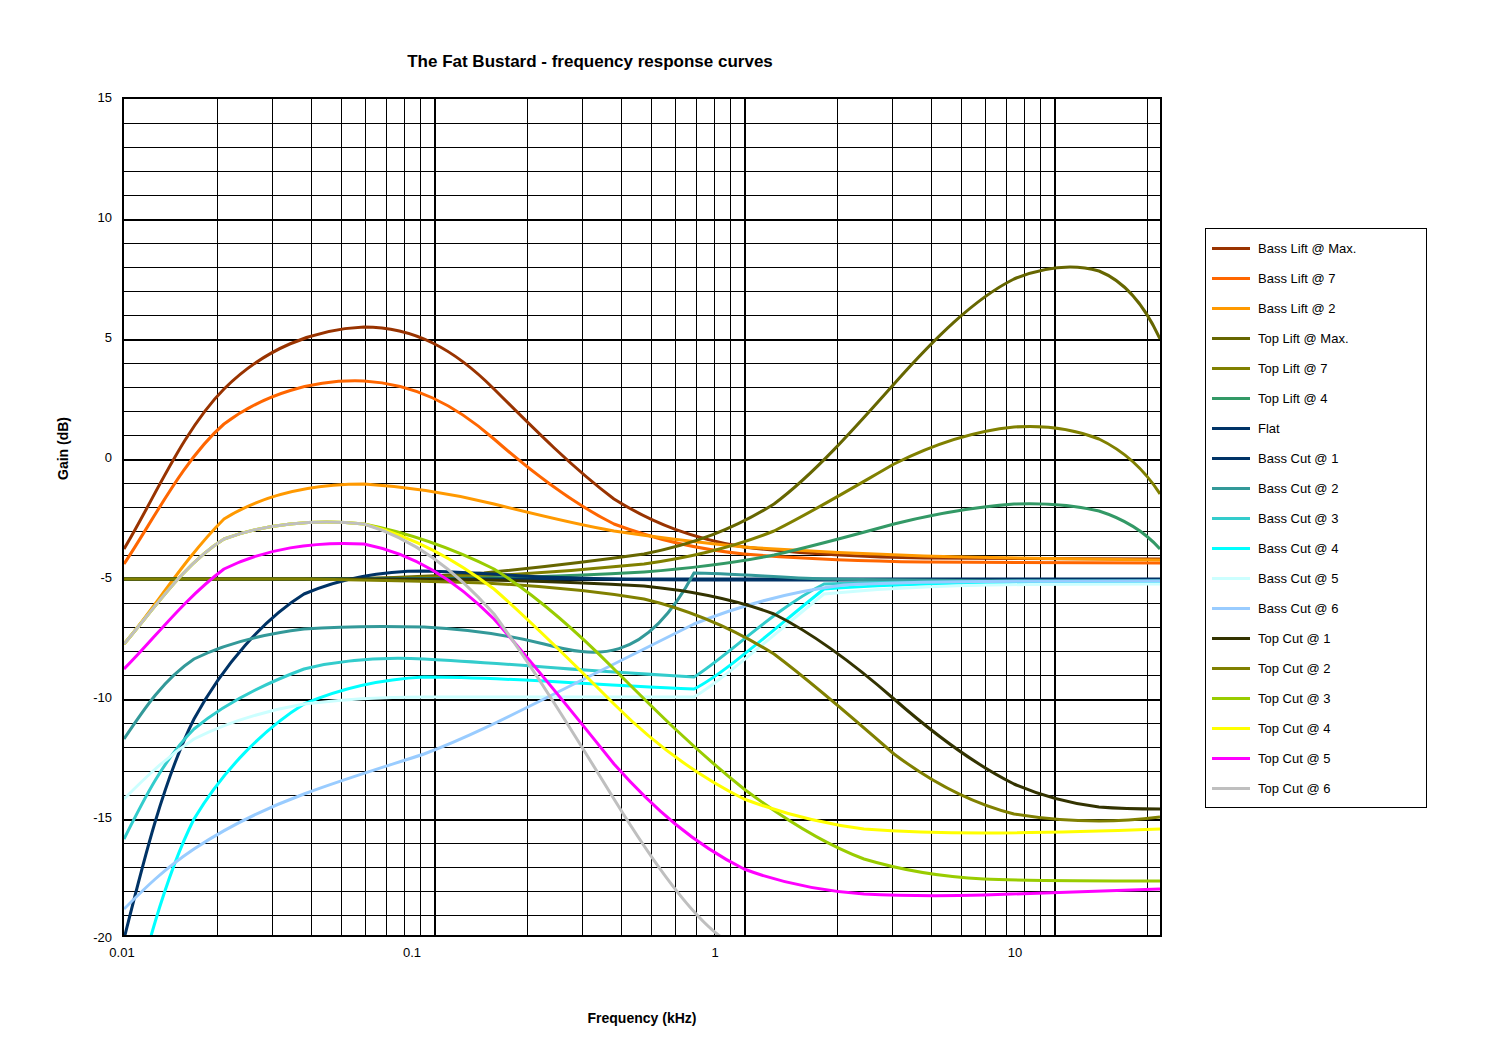The Fat Bustard - frequency response curves
Gain (dB)
15
10
5
0
-5
-10
-15
-20
0.01
0.1
1
10
Frequency (kHz)
Bass Lift @ Max.
Bass Lift @ 7
Bass Lift @ 2
Top Lift @ Max.
Top Lift @ 7
Top Lift @ 4
Flat
Bass Cut @ 1
Bass Cut @ 2
Bass Cut @ 3
Bass Cut @ 4
Bass Cut @ 5
Bass Cut @ 6
Top Cut @ 1
Top Cut @ 2
Top Cut @ 3
Top Cut @ 4
Top Cut @ 5
Top Cut @ 6